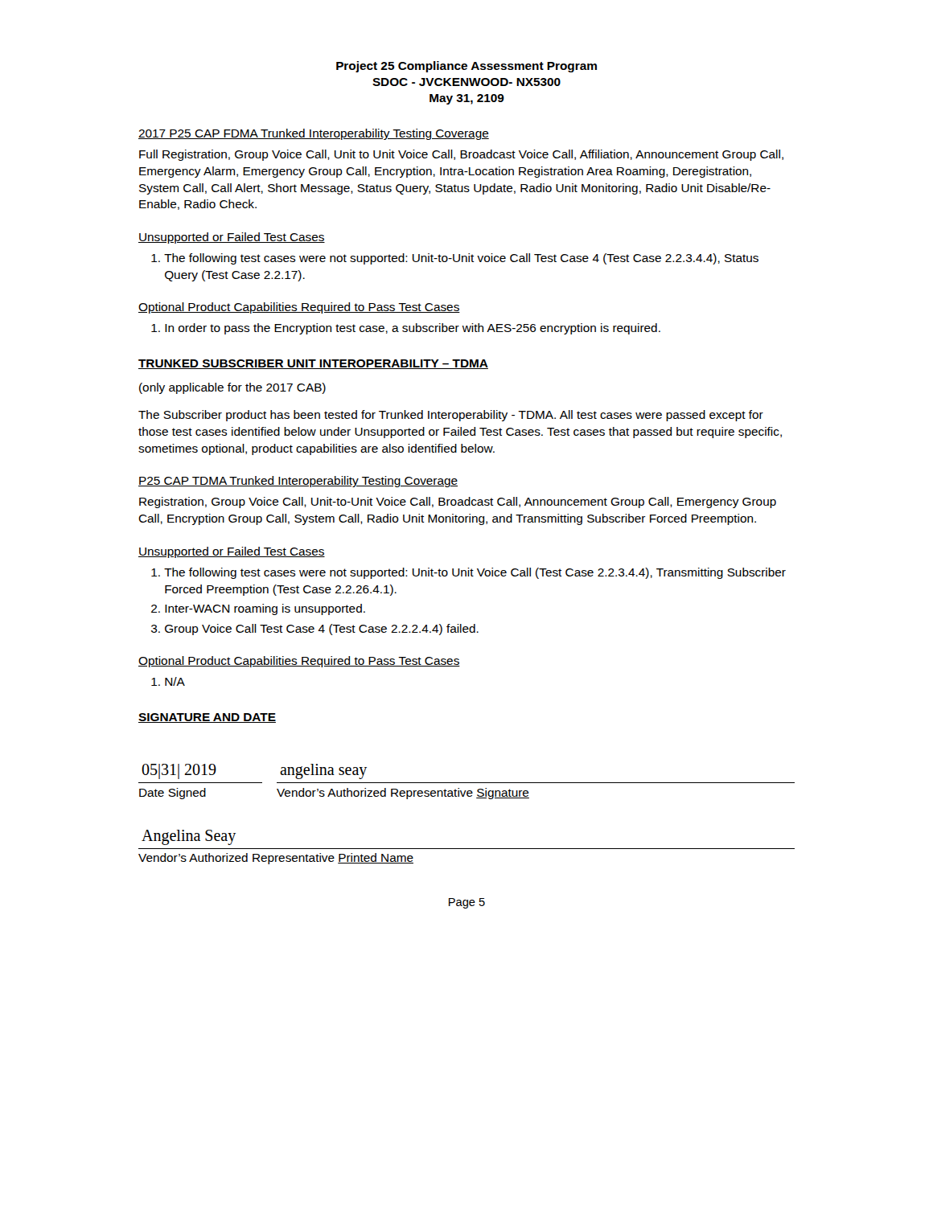Project 25 Compliance Assessment Program
SDOC - JVCKENWOOD- NX5300
May 31, 2109
2017 P25 CAP FDMA Trunked Interoperability Testing Coverage
Full Registration, Group Voice Call, Unit to Unit Voice Call, Broadcast Voice Call, Affiliation, Announcement Group Call, Emergency Alarm, Emergency Group Call, Encryption, Intra-Location Registration Area Roaming, Deregistration, System Call, Call Alert, Short Message, Status Query, Status Update, Radio Unit Monitoring, Radio Unit Disable/Re-Enable, Radio Check.
Unsupported or Failed Test Cases
The following test cases were not supported: Unit-to-Unit voice Call Test Case 4 (Test Case 2.2.3.4.4), Status Query (Test Case 2.2.17).
Optional Product Capabilities Required to Pass Test Cases
In order to pass the Encryption test case, a subscriber with AES-256 encryption is required.
TRUNKED SUBSCRIBER UNIT INTEROPERABILITY – TDMA
(only applicable for the 2017 CAB)
The Subscriber product has been tested for Trunked Interoperability - TDMA. All test cases were passed except for those test cases identified below under Unsupported or Failed Test Cases. Test cases that passed but require specific, sometimes optional, product capabilities are also identified below.
P25 CAP TDMA Trunked Interoperability Testing Coverage
Registration, Group Voice Call, Unit-to-Unit Voice Call, Broadcast Call, Announcement Group Call, Emergency Group Call, Encryption Group Call, System Call, Radio Unit Monitoring, and Transmitting Subscriber Forced Preemption.
Unsupported or Failed Test Cases
The following test cases were not supported: Unit-to Unit Voice Call (Test Case 2.2.3.4.4), Transmitting Subscriber Forced Preemption (Test Case 2.2.26.4.1).
Inter-WACN roaming is unsupported.
Group Voice Call Test Case 4 (Test Case 2.2.2.4.4) failed.
Optional Product Capabilities Required to Pass Test Cases
N/A
SIGNATURE AND DATE
05|31| 2019
angelina seay
Date Signed
Vendor’s Authorized Representative Signature
Angelina Seay
Vendor’s Authorized Representative Printed Name
Page 5